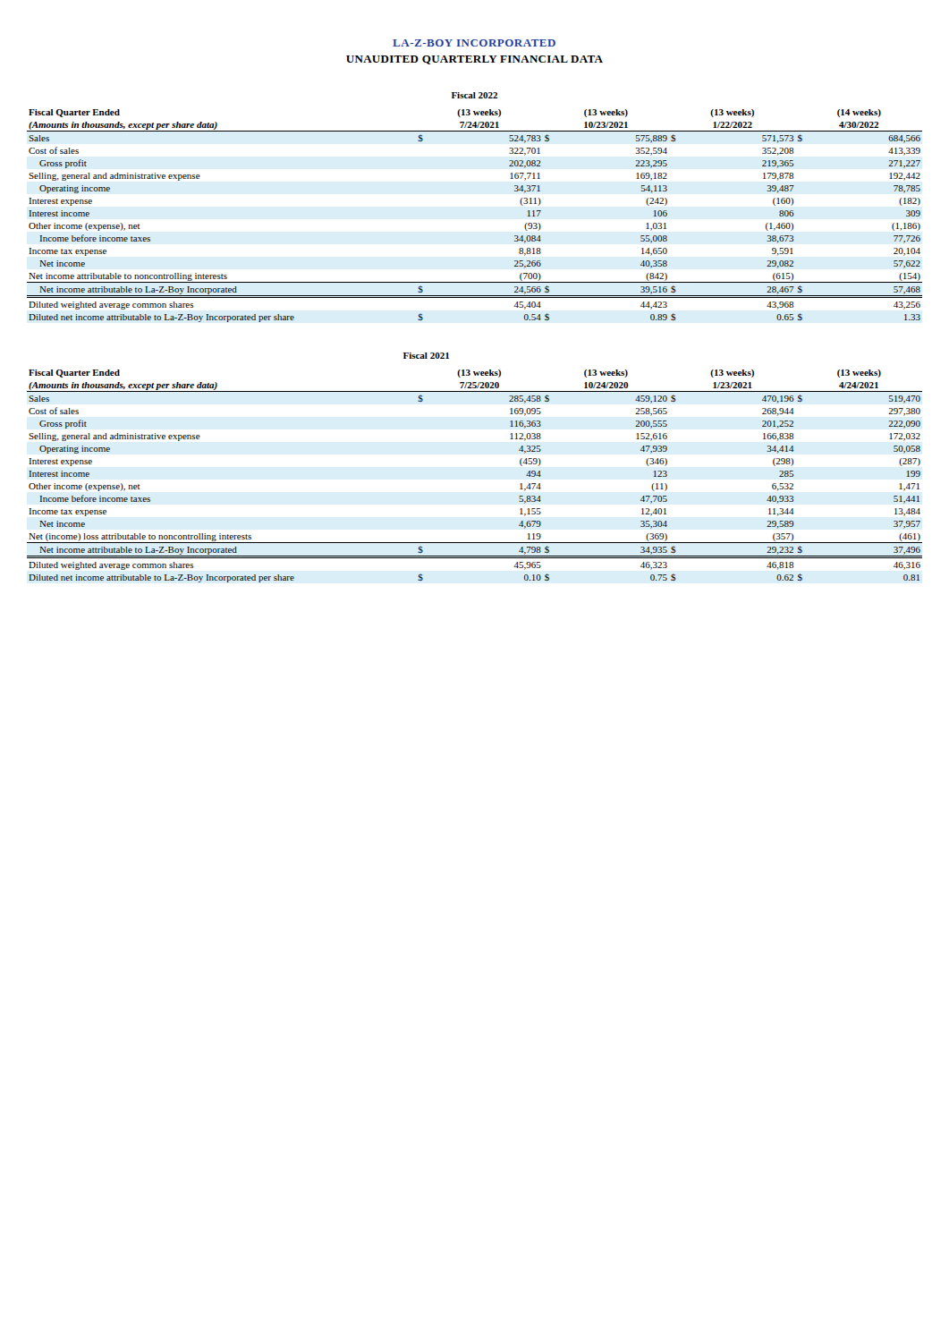LA-Z-BOY INCORPORATED
UNAUDITED QUARTERLY FINANCIAL DATA
Fiscal 2022
| Fiscal Quarter Ended | (13 weeks) | (13 weeks) | (13 weeks) | (14 weeks) |
| --- | --- | --- | --- | --- |
| (Amounts in thousands, except per share data) | 7/24/2021 | 10/23/2021 | 1/22/2022 | 4/30/2022 |
| Sales | $ | 524,783 | $ | 575,889 | $ | 571,573 | $ | 684,566 |
| Cost of sales | | 322,701 | | 352,594 | | 352,208 | | 413,339 |
| Gross profit | | 202,082 | | 223,295 | | 219,365 | | 271,227 |
| Selling, general and administrative expense | | 167,711 | | 169,182 | | 179,878 | | 192,442 |
| Operating income | | 34,371 | | 54,113 | | 39,487 | | 78,785 |
| Interest expense | | (311) | | (242) | | (160) | | (182) |
| Interest income | | 117 | | 106 | | 806 | | 309 |
| Other income (expense), net | | (93) | | 1,031 | | (1,460) | | (1,186) |
| Income before income taxes | | 34,084 | | 55,008 | | 38,673 | | 77,726 |
| Income tax expense | | 8,818 | | 14,650 | | 9,591 | | 20,104 |
| Net income | | 25,266 | | 40,358 | | 29,082 | | 57,622 |
| Net income attributable to noncontrolling interests | | (700) | | (842) | | (615) | | (154) |
| Net income attributable to La-Z-Boy Incorporated | $ | 24,566 | $ | 39,516 | $ | 28,467 | $ | 57,468 |
| Diluted weighted average common shares | | 45,404 | | 44,423 | | 43,968 | | 43,256 |
| Diluted net income attributable to La-Z-Boy Incorporated per share | $ | 0.54 | $ | 0.89 | $ | 0.65 | $ | 1.33 |
Fiscal 2021
| Fiscal Quarter Ended | (13 weeks) | (13 weeks) | (13 weeks) | (13 weeks) |
| --- | --- | --- | --- | --- |
| (Amounts in thousands, except per share data) | 7/25/2020 | 10/24/2020 | 1/23/2021 | 4/24/2021 |
| Sales | $ | 285,458 | $ | 459,120 | $ | 470,196 | $ | 519,470 |
| Cost of sales | | 169,095 | | 258,565 | | 268,944 | | 297,380 |
| Gross profit | | 116,363 | | 200,555 | | 201,252 | | 222,090 |
| Selling, general and administrative expense | | 112,038 | | 152,616 | | 166,838 | | 172,032 |
| Operating income | | 4,325 | | 47,939 | | 34,414 | | 50,058 |
| Interest expense | | (459) | | (346) | | (298) | | (287) |
| Interest income | | 494 | | 123 | | 285 | | 199 |
| Other income (expense), net | | 1,474 | | (11) | | 6,532 | | 1,471 |
| Income before income taxes | | 5,834 | | 47,705 | | 40,933 | | 51,441 |
| Income tax expense | | 1,155 | | 12,401 | | 11,344 | | 13,484 |
| Net income | | 4,679 | | 35,304 | | 29,589 | | 37,957 |
| Net (income) loss attributable to noncontrolling interests | | 119 | | (369) | | (357) | | (461) |
| Net income attributable to La-Z-Boy Incorporated | $ | 4,798 | $ | 34,935 | $ | 29,232 | $ | 37,496 |
| Diluted weighted average common shares | | 45,965 | | 46,323 | | 46,818 | | 46,316 |
| Diluted net income attributable to La-Z-Boy Incorporated per share | $ | 0.10 | $ | 0.75 | $ | 0.62 | $ | 0.81 |